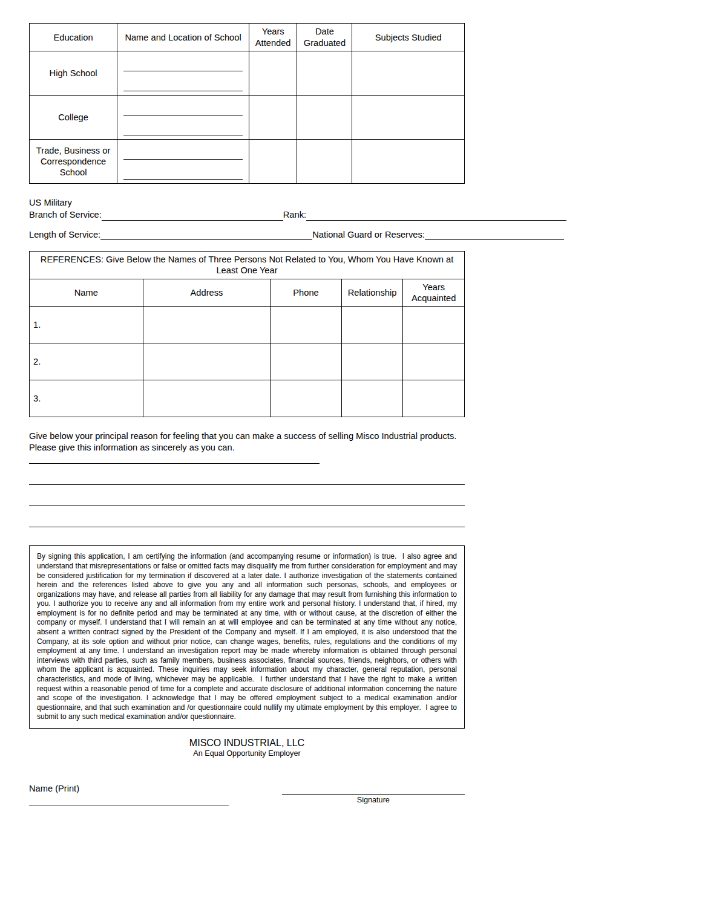| Education | Name and Location of School | Years Attended | Date Graduated | Subjects Studied |
| --- | --- | --- | --- | --- |
| High School | | | | |
| College | | | | |
| Trade, Business or Correspondence School | | | | |
US Military
Branch of Service: Rank:
Length of Service: National Guard or Reserves:
REFERENCES: Give Below the Names of Three Persons Not Related to You, Whom You Have Known at Least One Year
| Name | Address | Phone | Relationship | Years Acquainted |
| --- | --- | --- | --- | --- |
| 1. | | | | |
| 2. | | | | |
| 3. | | | | |
Give below your principal reason for feeling that you can make a success of selling Misco Industrial products. Please give this information as sincerely as you can.
By signing this application, I am certifying the information (and accompanying resume or information) is true. I also agree and understand that misrepresentations or false or omitted facts may disqualify me from further consideration for employment and may be considered justification for my termination if discovered at a later date. I authorize investigation of the statements contained herein and the references listed above to give you any and all information such personas, schools, and employees or organizations may have, and release all parties from all liability for any damage that may result from furnishing this information to you. I authorize you to receive any and all information from my entire work and personal history. I understand that, if hired, my employment is for no definite period and may be terminated at any time, with or without cause, at the discretion of either the company or myself. I understand that I will remain an at will employee and can be terminated at any time without any notice, absent a written contract signed by the President of the Company and myself. If I am employed, it is also understood that the Company, at its sole option and without prior notice, can change wages, benefits, rules, regulations and the conditions of my employment at any time. I understand an investigation report may be made whereby information is obtained through personal interviews with third parties, such as family members, business associates, financial sources, friends, neighbors, or others with whom the applicant is acquainted. These inquiries may seek information about my character, general reputation, personal characteristics, and mode of living, whichever may be applicable. I further understand that I have the right to make a written request within a reasonable period of time for a complete and accurate disclosure of additional information concerning the nature and scope of the investigation. I acknowledge that I may be offered employment subject to a medical examination and/or questionnaire, and that such examination and /or questionnaire could nullify my ultimate employment by this employer. I agree to submit to any such medical examination and/or questionnaire.
MISCO INDUSTRIAL, LLC
An Equal Opportunity Employer
| Name (Print) | | Signature |